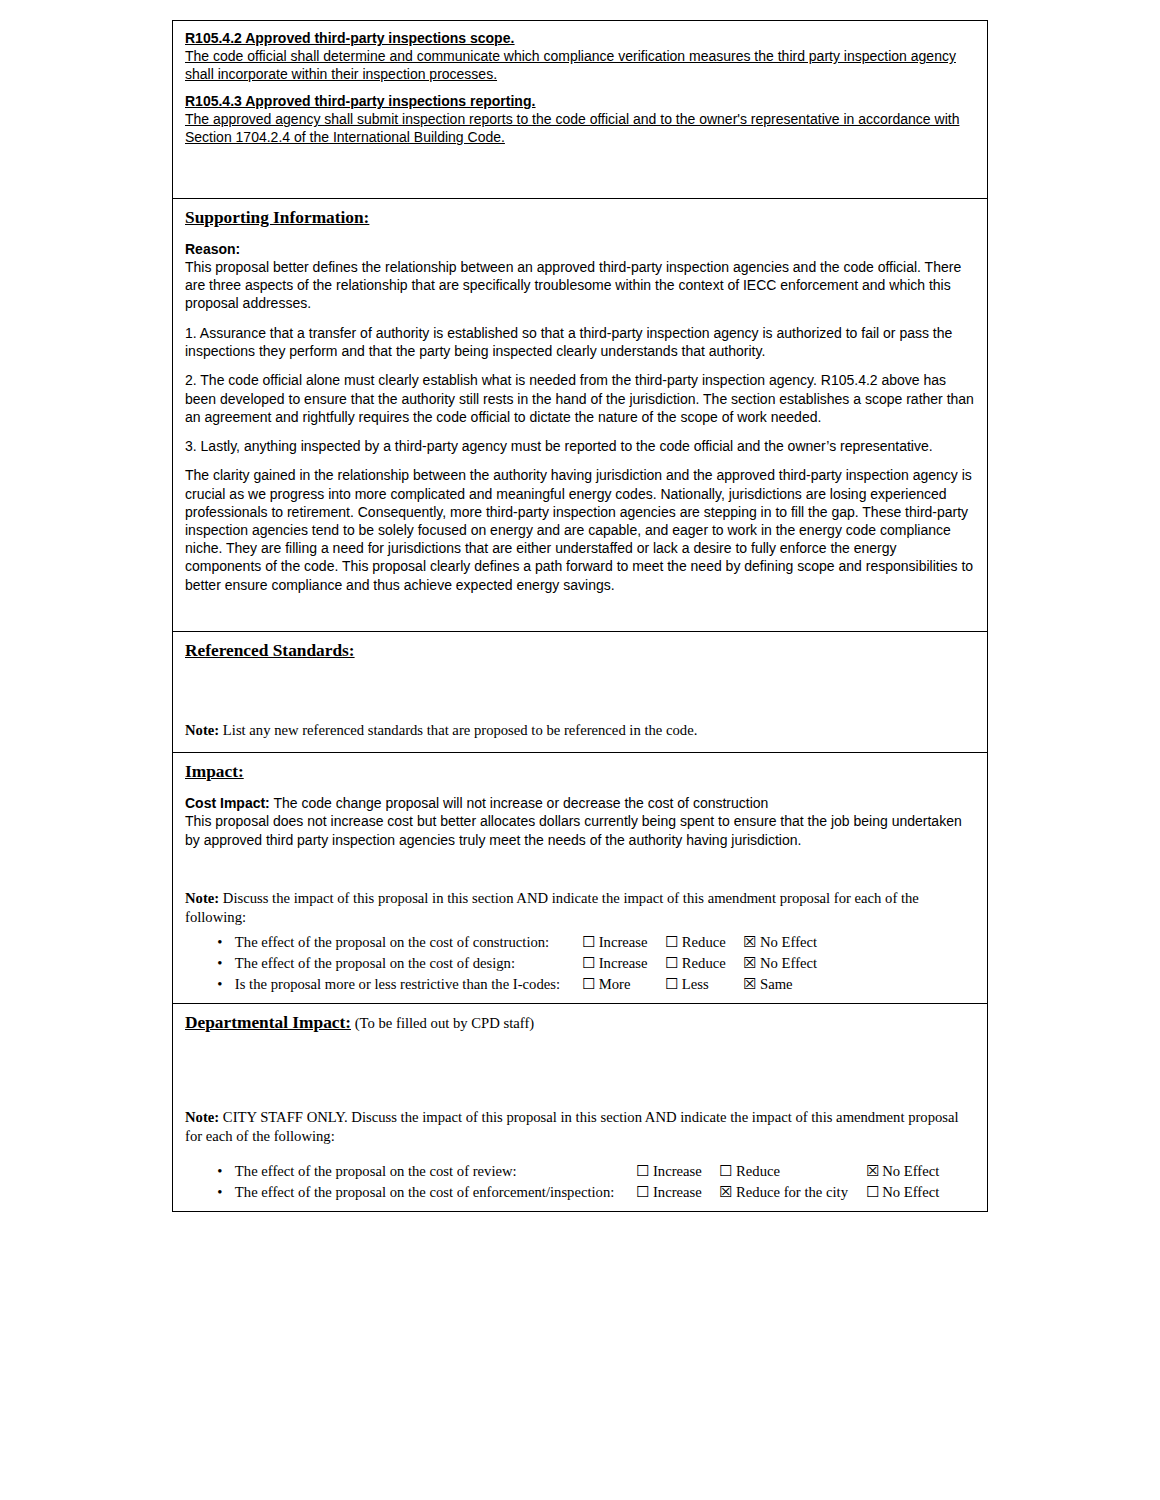R105.4.2 Approved third-party inspections scope.
The code official shall determine and communicate which compliance verification measures the third party inspection agency shall incorporate within their inspection processes.
R105.4.3 Approved third-party inspections reporting.
The approved agency shall submit inspection reports to the code official and to the owner's representative in accordance with Section 1704.2.4 of the International Building Code.
Supporting Information:
Reason:
This proposal better defines the relationship between an approved third-party inspection agencies and the code official. There are three aspects of the relationship that are specifically troublesome within the context of IECC enforcement and which this proposal addresses.
1. Assurance that a transfer of authority is established so that a third-party inspection agency is authorized to fail or pass the inspections they perform and that the party being inspected clearly understands that authority.
2. The code official alone must clearly establish what is needed from the third-party inspection agency. R105.4.2 above has
been developed to ensure that the authority still rests in the hand of the jurisdiction. The section establishes a scope rather than an agreement and rightfully requires the code official to dictate the nature of the scope of work needed.
3. Lastly, anything inspected by a third-party agency must be reported to the code official and the owner’s representative.
The clarity gained in the relationship between the authority having jurisdiction and the approved third-party inspection agency is crucial as we progress into more complicated and meaningful energy codes. Nationally, jurisdictions are losing experienced professionals to retirement. Consequently, more third-party inspection agencies are stepping in to fill the gap. These third-party inspection agencies tend to be solely focused on energy and are capable, and eager to work in the energy code compliance niche. They are filling a need for jurisdictions that are either understaffed or lack a desire to fully enforce the energy components of the code. This proposal clearly defines a path forward to meet the need by defining scope and responsibilities to better ensure compliance and thus achieve expected energy savings.
Referenced Standards:
Note: List any new referenced standards that are proposed to be referenced in the code.
Impact:
Cost Impact: The code change proposal will not increase or decrease the cost of construction
This proposal does not increase cost but better allocates dollars currently being spent to ensure that the job being undertaken by approved third party inspection agencies truly meet the needs of the authority having jurisdiction.
Note: Discuss the impact of this proposal in this section AND indicate the impact of this amendment proposal for each of the following:
| • | The effect of the proposal on the cost of construction: | ☐ Increase | ☐ Reduce | ☒ No Effect |
| • | The effect of the proposal on the cost of design: | ☐ Increase | ☐ Reduce | ☒ No Effect |
| • | Is the proposal more or less restrictive than the I-codes: | ☐ More | ☐ Less | ☒ Same |
Departmental Impact:
(To be filled out by CPD staff)
Note: CITY STAFF ONLY. Discuss the impact of this proposal in this section AND indicate the impact of this amendment proposal for each of the following:
| • | The effect of the proposal on the cost of review: | ☐ Increase | ☐ Reduce | ☒ No Effect |
| • | The effect of the proposal on the cost of enforcement/inspection: | ☐ Increase | ☒ Reduce for the city | ☐ No Effect |